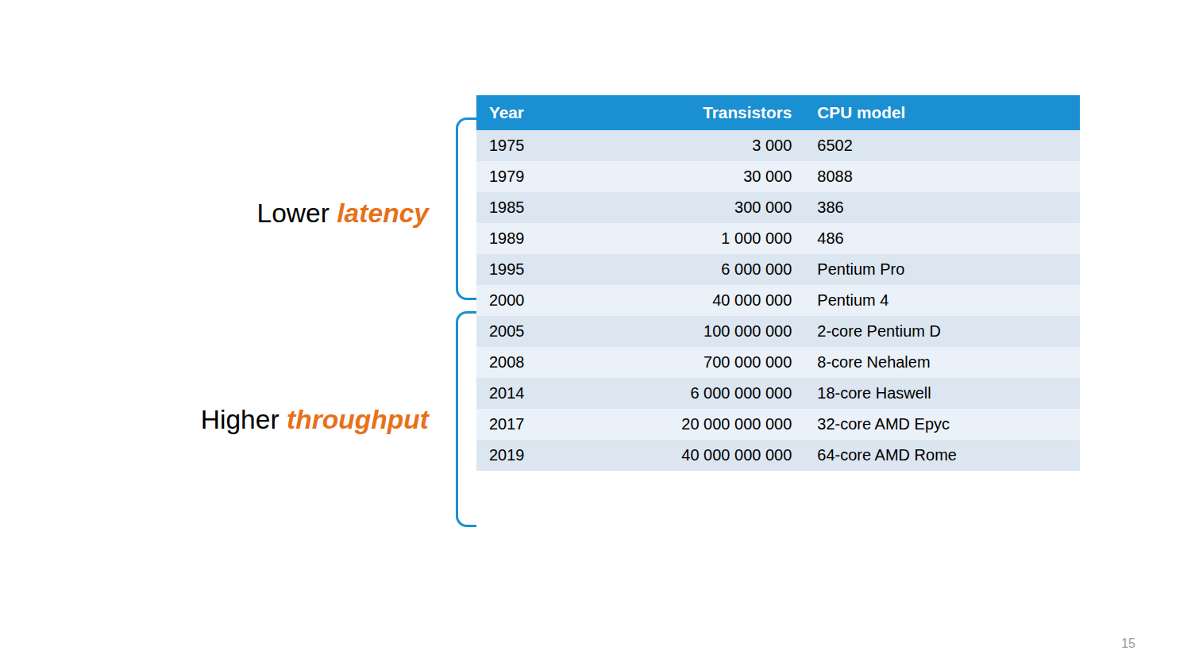Lower latency
Higher throughput
Transistor counts of CPU models by year
| Year | Transistors | CPU model |
| --- | --- | --- |
| 1975 | 3 000 | 6502 |
| 1979 | 30 000 | 8088 |
| 1985 | 300 000 | 386 |
| 1989 | 1 000 000 | 486 |
| 1995 | 6 000 000 | Pentium Pro |
| 2000 | 40 000 000 | Pentium 4 |
| 2005 | 100 000 000 | 2-core Pentium D |
| 2008 | 700 000 000 | 8-core Nehalem |
| 2014 | 6 000 000 000 | 18-core Haswell |
| 2017 | 20 000 000 000 | 32-core AMD Epyc |
| 2019 | 40 000 000 000 | 64-core AMD Rome |
15